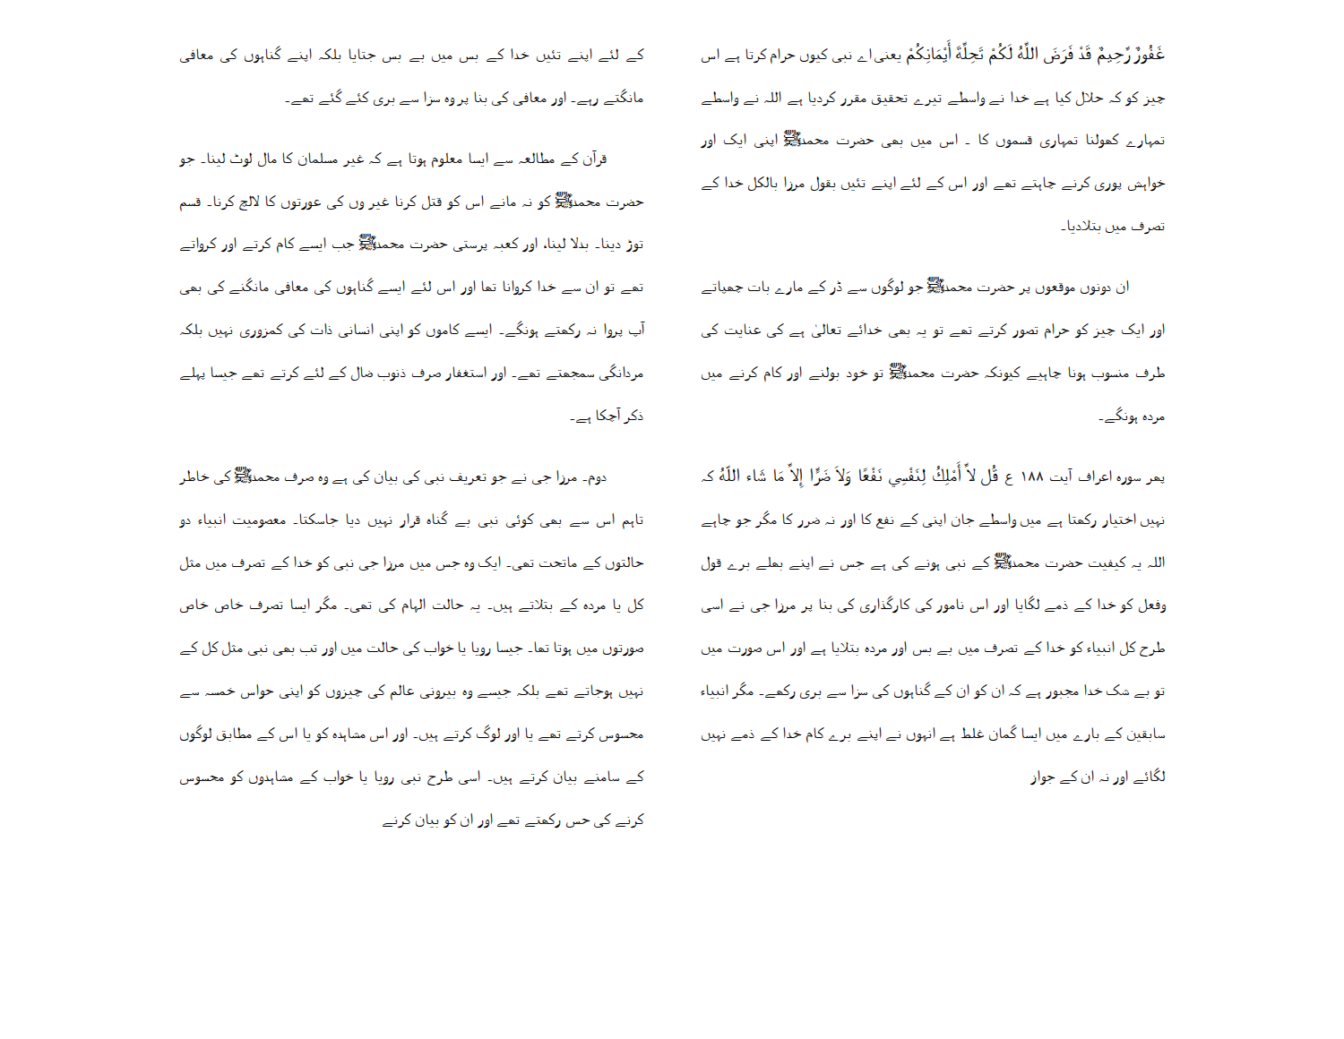غَفُورٌ رَّحِيمٌ قَدْ فَرَضَ اللَّهُ لَكُمْ تَحِلَّةَ أَيْمَانِكُمْ یعنی اے نبی کیوں حرام کرتا ہے اس چیز کو کہ حلال کیا ہے خدا نے واسطے تیرے تحقیق مقرر کردیا ہے اللہ نے واسطے تمہارے کھولنا تمہاری قسموں کا ۔ اس میں بھی حضرت محمدﷺ اپنی ایک اور خواہش پوری کرنے چاہتے تھے اور اس کے لئے اپنے تئیں بقول مرزا بالکل خدا کے تصرف میں بتلادیا۔
ان دونوں موقعوں پر حضرت محمدﷺ جو لوگوں سے ڈر کے مارے بات چھپاتے اور ایک چیز کو حرام تصور کرتے تھے تو یہ بھی خدائے تعالیٰ ہے کی عنایت کی طرف منسوب ہونا چاہیے کیونکہ حضرت محمدﷺ تو خود بولنے اور کام کرنے میں مردہ ہونگے۔
پھر سورہ اعراف آیت ۱۸۸ ع قُل لاَّ أَمْلِكُ لِنَفْسِي نَفْعًا وَلاَ ضَرًّا إِلاَّ مَا شَاء اللّهُ کہ نہیں اختیار رکھتا ہے میں واسطے جان اپنی کے نفع کا اور نہ ضرر کا مگر جو چاہے اللہ یہ کیفیت حضرت محمدﷺ کے نبی ہونے کی ہے جس نے اپنے بھلے برے قول وفعل کو خدا کے ذمے لگایا اور اس نامور کی کارگذاری کی بنا پر مرزا جی نے اسی طرح کل انبیاء کو خدا کے تصرف میں بے بس اور مردہ بتلایا ہے اور اس صورت میں تو بے شک خدا مجبور ہے کہ ان کو ان کے گناہوں کی سزا سے بری رکھے۔ مگر انبیاء سابقین کے بارے میں ایسا گمان غلط ہے انہوں نے اپنے برے کام خدا کے ذمے نہیں لگائے اور نہ ان کے جواز
کے لئے اپنے تئیں خدا کے بس میں بے بس جتایا بلکہ اپنے گناہوں کی معافی مانگتے رہے۔ اور معافی کی بنا پر وہ سزا سے بری کئے گئے تھے۔
قرآن کے مطالعہ سے ایسا معلوم ہوتا ہے کہ غیر مسلمان کا مال لوٹ لینا۔ جو حضرت محمدﷺ کو نہ مانے اس کو قتل کرنا غیر وں کی عورتوں کا لالچ کرنا۔ قسم توڑ دینا۔ بدلا لینا، اور کعبہ پرستی حضرت محمدﷺ جب ایسے کام کرتے اور کرواتے تھے تو ان سے خدا کروانا تھا اور اس لئے ایسے گناہوں کی معافی مانگنے کی بھی آپ پروا نہ رکھتے ہونگے۔ ایسے کاموں کو اپنی انسانی ذات کی کمزوری نہیں بلکہ مردانگی سمجھتے تھے۔ اور استغفار صرف ذنوب ضال کے لئے کرتے تھے جیسا پہلے ذکر آچکا ہے۔
دوم۔ مرزا جی نے جو تعریف نبی کی بیان کی ہے وہ صرف محمدﷺ کی خاطر تاہم اس سے بھی کوئی نبی بے گناہ قرار نہیں دیا جاسکتا۔ معصومیت انبیاء دو حالتوں کے ماتحت تھی۔ ایک وہ جس میں مرزا جی نبی کو خدا کے تصرف میں مثل کل یا مردہ کے بتلاتے ہیں۔ یہ حالت الہام کی تھی۔ مگر ایسا تصرف خاص خاص صورتوں میں ہوتا تھا۔ جیسا رویا یا خواب کی حالت میں اور تب بھی نبی مثل کل کے نہیں ہوجاتے تھے بلکہ جیسے وہ بیرونی عالم کی چیزوں کو اپنی حواس خمسہ سے محسوس کرتے تھے یا اور لوگ کرتے ہیں۔ اور اس مشاہدہ کو یا اس کے مطابق لوگوں کے سامنے بیان کرتے ہیں۔ اسی طرح نبی رویا یا خواب کے مشاہدوں کو محسوس کرنے کی حس رکھتے تھے اور ان کو بیان کرنے